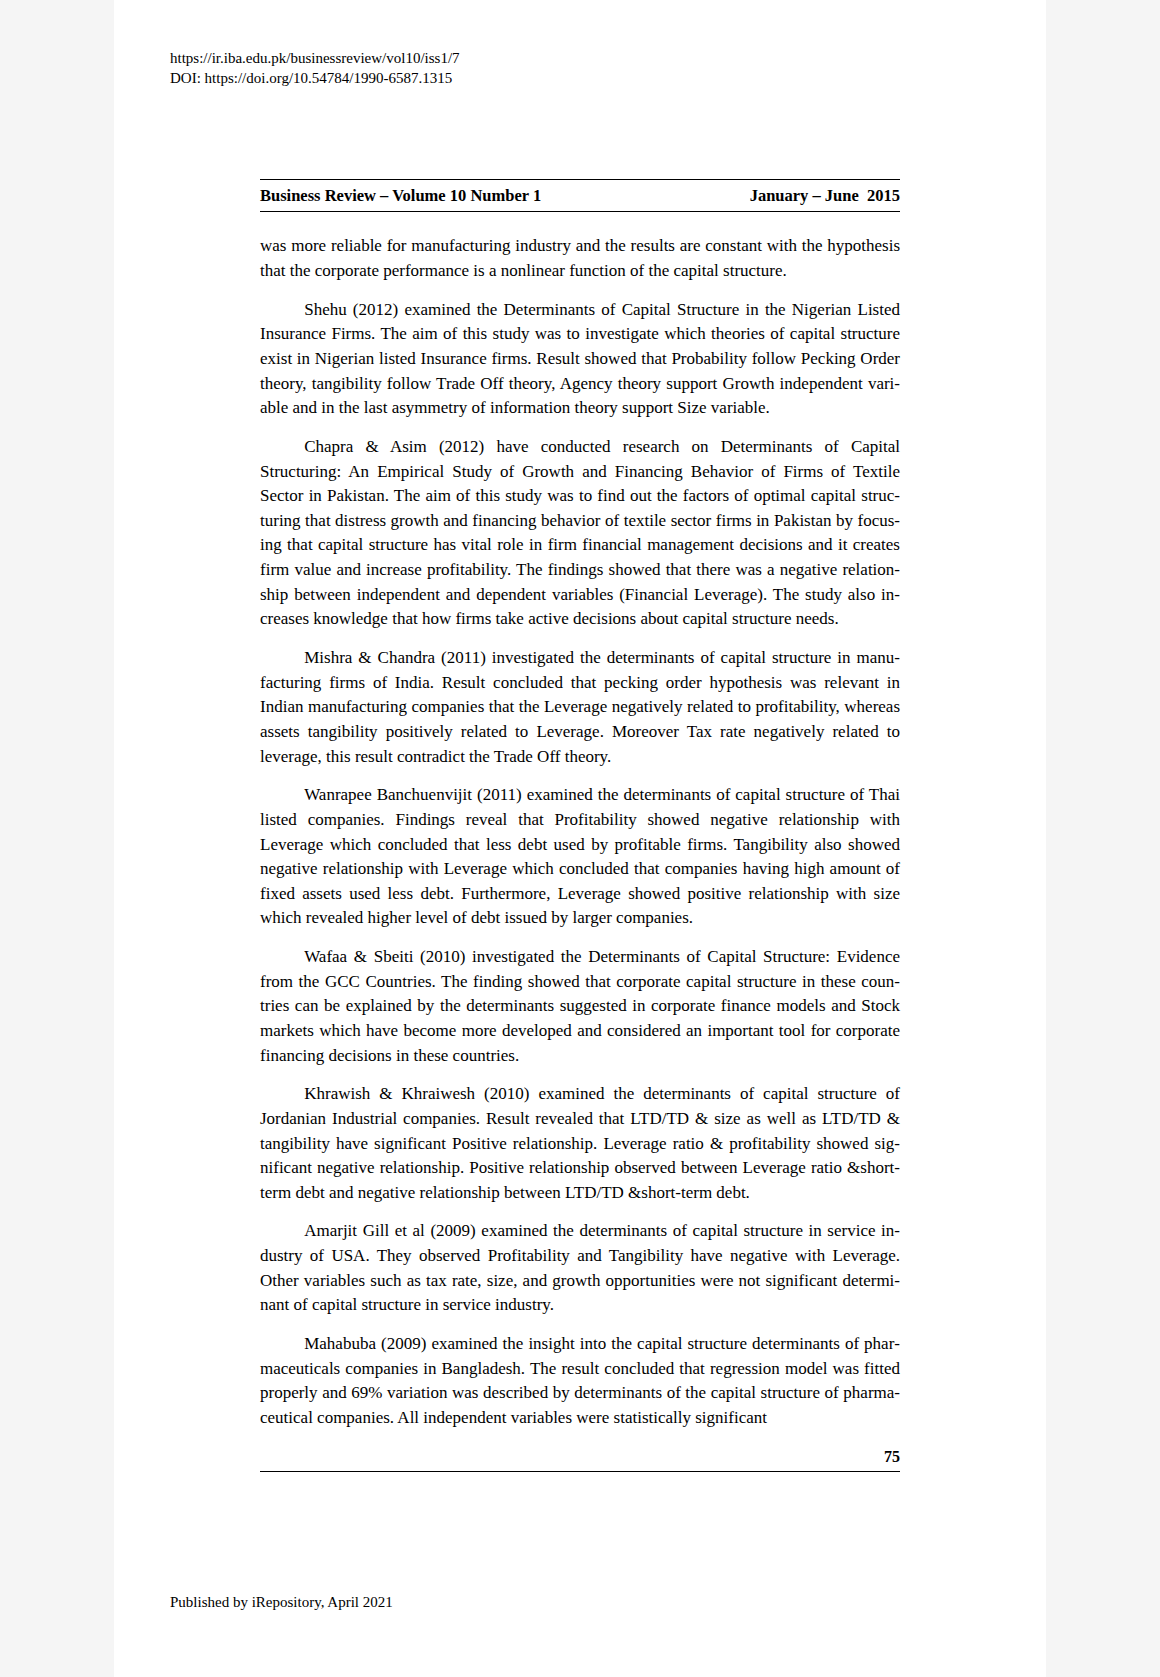https://ir.iba.edu.pk/businessreview/vol10/iss1/7
DOI: https://doi.org/10.54784/1990-6587.1315
Business Review – Volume 10 Number 1 January – June 2015
was more reliable for manufacturing industry and the results are constant with the hypothesis that the corporate performance is a nonlinear function of the capital structure.
Shehu (2012) examined the Determinants of Capital Structure in the Nigerian Listed Insurance Firms. The aim of this study was to investigate which theories of capital structure exist in Nigerian listed Insurance firms. Result showed that Probability follow Pecking Order theory, tangibility follow Trade Off theory, Agency theory support Growth independent variable and in the last asymmetry of information theory support Size variable.
Chapra & Asim (2012) have conducted research on Determinants of Capital Structuring: An Empirical Study of Growth and Financing Behavior of Firms of Textile Sector in Pakistan. The aim of this study was to find out the factors of optimal capital structuring that distress growth and financing behavior of textile sector firms in Pakistan by focusing that capital structure has vital role in firm financial management decisions and it creates firm value and increase profitability. The findings showed that there was a negative relationship between independent and dependent variables (Financial Leverage). The study also increases knowledge that how firms take active decisions about capital structure needs.
Mishra & Chandra (2011) investigated the determinants of capital structure in manufacturing firms of India. Result concluded that pecking order hypothesis was relevant in Indian manufacturing companies that the Leverage negatively related to profitability, whereas assets tangibility positively related to Leverage. Moreover Tax rate negatively related to leverage, this result contradict the Trade Off theory.
Wanrapee Banchuenvijit (2011) examined the determinants of capital structure of Thai listed companies. Findings reveal that Profitability showed negative relationship with Leverage which concluded that less debt used by profitable firms. Tangibility also showed negative relationship with Leverage which concluded that companies having high amount of fixed assets used less debt. Furthermore, Leverage showed positive relationship with size which revealed higher level of debt issued by larger companies.
Wafaa & Sbeiti (2010) investigated the Determinants of Capital Structure: Evidence from the GCC Countries. The finding showed that corporate capital structure in these countries can be explained by the determinants suggested in corporate finance models and Stock markets which have become more developed and considered an important tool for corporate financing decisions in these countries.
Khrawish & Khraiwesh (2010) examined the determinants of capital structure of Jordanian Industrial companies. Result revealed that LTD/TD & size as well as LTD/TD & tangibility have significant Positive relationship. Leverage ratio & profitability showed significant negative relationship. Positive relationship observed between Leverage ratio &short-term debt and negative relationship between LTD/TD &short-term debt.
Amarjit Gill et al (2009) examined the determinants of capital structure in service industry of USA. They observed Profitability and Tangibility have negative with Leverage. Other variables such as tax rate, size, and growth opportunities were not significant determinant of capital structure in service industry.
Mahabuba (2009) examined the insight into the capital structure determinants of pharmaceuticals companies in Bangladesh. The result concluded that regression model was fitted properly and 69% variation was described by determinants of the capital structure of pharmaceutical companies. All independent variables were statistically significant
75
Published by iRepository, April 2021